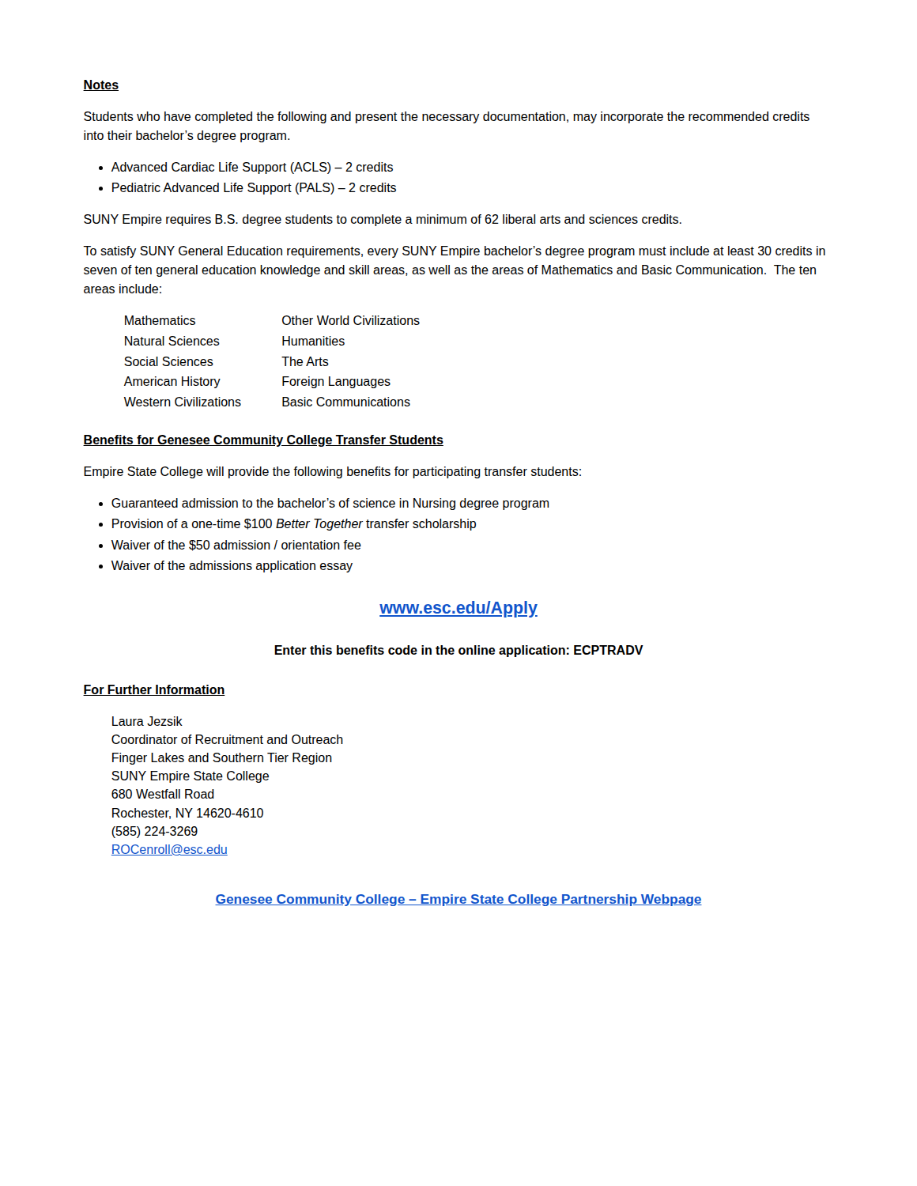Notes
Students who have completed the following and present the necessary documentation, may incorporate the recommended credits into their bachelor’s degree program.
Advanced Cardiac Life Support (ACLS) – 2 credits
Pediatric Advanced Life Support (PALS) – 2 credits
SUNY Empire requires B.S. degree students to complete a minimum of 62 liberal arts and sciences credits.
To satisfy SUNY General Education requirements, every SUNY Empire bachelor’s degree program must include at least 30 credits in seven of ten general education knowledge and skill areas, as well as the areas of Mathematics and Basic Communication. The ten areas include:
| Mathematics | Other World Civilizations |
| Natural Sciences | Humanities |
| Social Sciences | The Arts |
| American History | Foreign Languages |
| Western Civilizations | Basic Communications |
Benefits for Genesee Community College Transfer Students
Empire State College will provide the following benefits for participating transfer students:
Guaranteed admission to the bachelor’s of science in Nursing degree program
Provision of a one-time $100 Better Together transfer scholarship
Waiver of the $50 admission / orientation fee
Waiver of the admissions application essay
www.esc.edu/Apply
Enter this benefits code in the online application: ECPTRADV
For Further Information
Laura Jezsik
Coordinator of Recruitment and Outreach
Finger Lakes and Southern Tier Region
SUNY Empire State College
680 Westfall Road
Rochester, NY 14620-4610
(585) 224-3269
ROCenroll@esc.edu
Genesee Community College – Empire State College Partnership Webpage